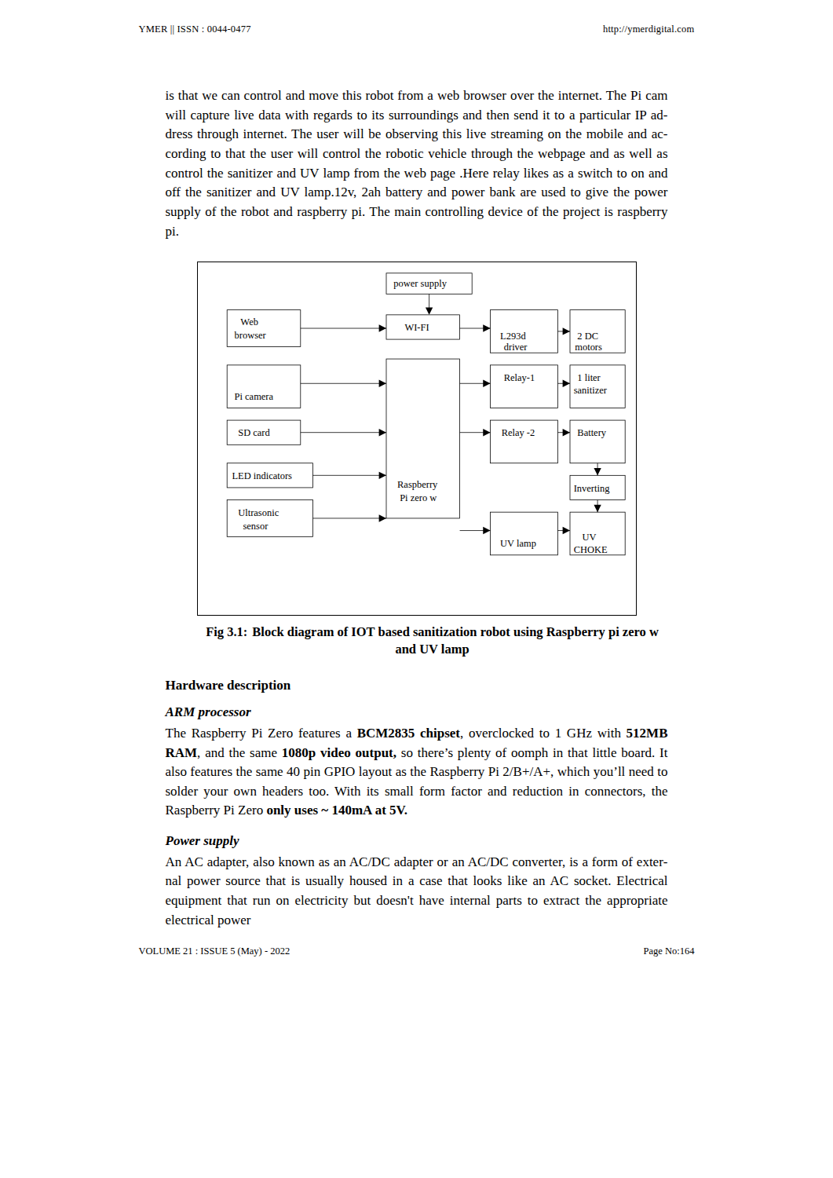YMER || ISSN : 0044-0477
http://ymerdigital.com
is that we can control and move this robot from a web browser over the internet. The Pi cam will capture live data with regards to its surroundings and then send it to a particular IP address through internet. The user will be observing this live streaming on the mobile and according to that the user will control the robotic vehicle through the webpage and as well as control the sanitizer and UV lamp from the web page .Here relay likes as a switch to on and off the sanitizer and UV lamp.12v, 2ah battery and power bank are used to give the power supply of the robot and raspberry pi. The main controlling device of the project is raspberry pi.
Fig 3.1: Block diagram of IOT based sanitization robot using Raspberry pi zero w and UV lamp
Hardware description
ARM processor
The Raspberry Pi Zero features a BCM2835 chipset, overclocked to 1 GHz with 512MB RAM, and the same 1080p video output, so there’s plenty of oomph in that little board. It also features the same 40 pin GPIO layout as the Raspberry Pi 2/B+/A+, which you’ll need to solder your own headers too. With its small form factor and reduction in connectors, the Raspberry Pi Zero only uses ~ 140mA at 5V.
Power supply
An AC adapter, also known as an AC/DC adapter or an AC/DC converter, is a form of external power source that is usually housed in a case that looks like an AC socket. Electrical equipment that run on electricity but doesn't have internal parts to extract the appropriate electrical power
VOLUME 21 : ISSUE 5 (May) - 2022
Page No:164